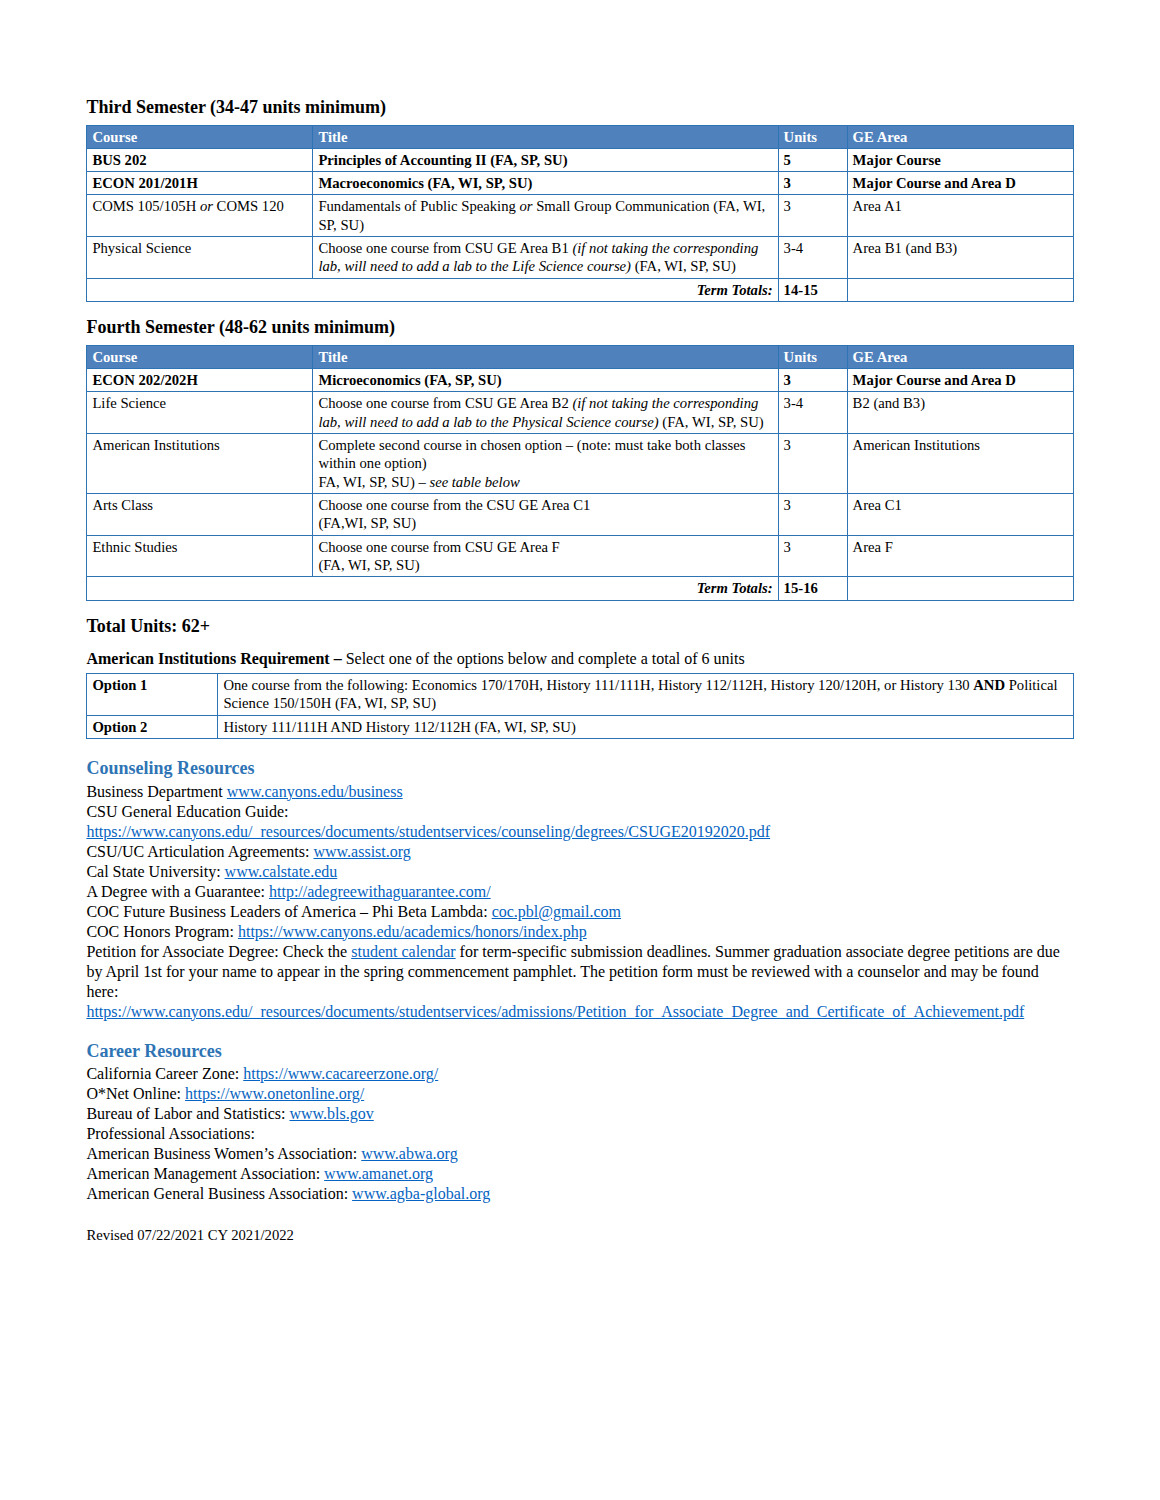Third Semester (34-47 units minimum)
| Course | Title | Units | GE Area |
| --- | --- | --- | --- |
| BUS 202 | Principles of Accounting II (FA, SP, SU) | 5 | Major Course |
| ECON 201/201H | Macroeconomics (FA, WI, SP, SU) | 3 | Major Course and Area D |
| COMS 105/105H or COMS 120 | Fundamentals of Public Speaking or Small Group Communication (FA, WI, SP, SU) | 3 | Area A1 |
| Physical Science | Choose one course from CSU GE Area B1 (if not taking the corresponding lab, will need to add a lab to the Life Science course) (FA, WI, SP, SU) | 3-4 | Area B1 (and B3) |
| Term Totals: | 14-15 | |
Fourth Semester (48-62 units minimum)
| Course | Title | Units | GE Area |
| --- | --- | --- | --- |
| ECON 202/202H | Microeconomics (FA, SP, SU) | 3 | Major Course and Area D |
| Life Science | Choose one course from CSU GE Area B2 (if not taking the corresponding lab, will need to add a lab to the Physical Science course) (FA, WI, SP, SU) | 3-4 | B2 (and B3) |
| American Institutions | Complete second course in chosen option – (note: must take both classes within one option) FA, WI, SP, SU) – see table below | 3 | American Institutions |
| Arts Class | Choose one course from the CSU GE Area C1 (FA,WI, SP, SU) | 3 | Area C1 |
| Ethnic Studies | Choose one course from CSU GE Area F (FA, WI, SP, SU) | 3 | Area F |
| Term Totals: | 15-16 | |
Total Units: 62+
American Institutions Requirement – Select one of the options below and complete a total of 6 units
| Option 1 | One course from the following: Economics 170/170H, History 111/111H, History 112/112H, History 120/120H, or History 130 AND Political Science 150/150H (FA, WI, SP, SU) |
| Option 2 | History 111/111H AND History 112/112H (FA, WI, SP, SU) |
Counseling Resources
Business Department www.canyons.edu/business
CSU General Education Guide:
https://www.canyons.edu/_resources/documents/studentservices/counseling/degrees/CSUGE20192020.pdf
CSU/UC Articulation Agreements: www.assist.org
Cal State University: www.calstate.edu
A Degree with a Guarantee: http://adegreewithaguarantee.com/
COC Future Business Leaders of America – Phi Beta Lambda: coc.pbl@gmail.com
COC Honors Program: https://www.canyons.edu/academics/honors/index.php
Petition for Associate Degree: Check the student calendar for term-specific submission deadlines. Summer graduation associate degree petitions are due by April 1st for your name to appear in the spring commencement pamphlet. The petition form must be reviewed with a counselor and may be found here:
https://www.canyons.edu/_resources/documents/studentservices/admissions/Petition_for_Associate_Degree_and_Certificate_of_Achievement.pdf
Career Resources
California Career Zone: https://www.cacareerzone.org/
O*Net Online: https://www.onetonline.org/
Bureau of Labor and Statistics: www.bls.gov
Professional Associations:
American Business Women’s Association: www.abwa.org
American Management Association: www.amanet.org
American General Business Association: www.agba-global.org
Revised 07/22/2021 CY 2021/2022